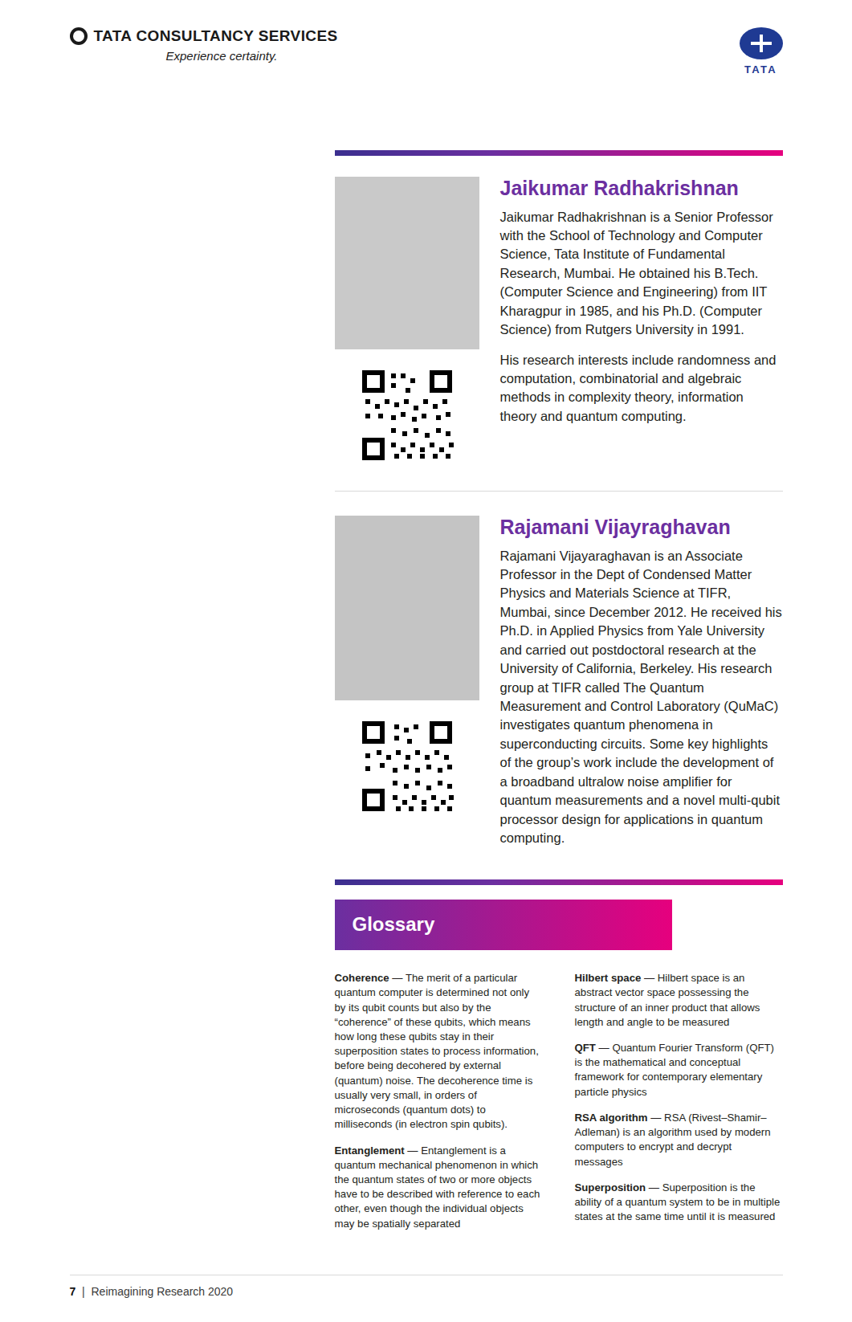TATA CONSULTANCY SERVICES
Experience certainty.
TATA
Jaikumar Radhakrishnan
Jaikumar Radhakrishnan is a Senior Professor with the School of Technology and Computer Science, Tata Institute of Fundamental Research, Mumbai. He obtained his B.Tech. (Computer Science and Engineering) from IIT Kharagpur in 1985, and his Ph.D. (Computer Science) from Rutgers University in 1991.
His research interests include randomness and computation, combinatorial and algebraic methods in complexity theory, information theory and quantum computing.
Rajamani Vijayraghavan
Rajamani Vijayaraghavan is an Associate Professor in the Dept of Condensed Matter Physics and Materials Science at TIFR, Mumbai, since December 2012. He received his Ph.D. in Applied Physics from Yale University and carried out postdoctoral research at the University of California, Berkeley. His research group at TIFR called The Quantum Measurement and Control Laboratory (QuMaC) investigates quantum phenomena in superconducting circuits. Some key highlights of the group’s work include the development of a broadband ultralow noise amplifier for quantum measurements and a novel multi-qubit processor design for applications in quantum computing.
Glossary
Coherence — The merit of a particular quantum computer is determined not only by its qubit counts but also by the “coherence” of these qubits, which means how long these qubits stay in their superposition states to process information, before being decohered by external (quantum) noise. The decoherence time is usually very small, in orders of microseconds (quantum dots) to milliseconds (in electron spin qubits).
Entanglement — Entanglement is a quantum mechanical phenomenon in which the quantum states of two or more objects have to be described with reference to each other, even though the individual objects may be spatially separated
Hilbert space — Hilbert space is an abstract vector space possessing the structure of an inner product that allows length and angle to be measured
QFT — Quantum Fourier Transform (QFT) is the mathematical and conceptual framework for contemporary elementary particle physics
RSA algorithm — RSA (Rivest–Shamir–Adleman) is an algorithm used by modern computers to encrypt and decrypt messages
Superposition — Superposition is the ability of a quantum system to be in multiple states at the same time until it is measured
7 | Reimagining Research 2020